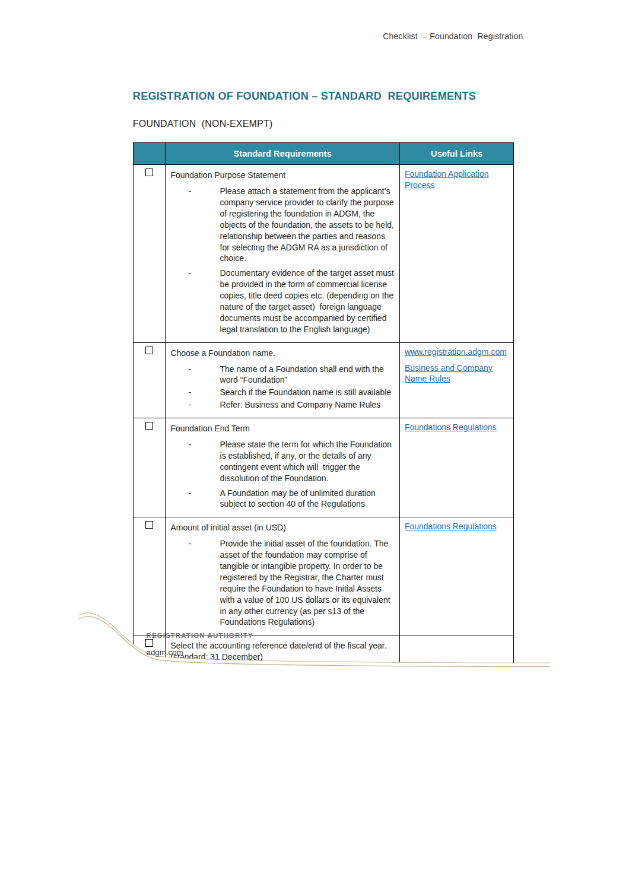Checklist – Foundation Registration
REGISTRATION OF FOUNDATION – STANDARD REQUIREMENTS
FOUNDATION (NON-EXEMPT)
| | Standard Requirements | Useful Links |
| --- | --- | --- |
| | Foundation Purpose Statement Please attach a statement from the applicant’s company service provider to clarify the purpose of registering the foundation in ADGM, the objects of the foundation, the assets to be held, relationship between the parties and reasons for selecting the ADGM RA as a jurisdiction of choice. Documentary evidence of the target asset must be provided in the form of commercial license copies, title deed copies etc. (depending on the nature of the target asset) foreign language documents must be accompanied by certified legal translation to the English language) | Foundation Application Process |
| | Choose a Foundation name. The name of a Foundation shall end with the word “Foundation” Search if the Foundation name is still available Refer: Business and Company Name Rules | www.registration.adgm.com Business and Company Name Rules |
| | Foundation End Term Please state the term for which the Foundation is established, if any, or the details of any contingent event which will trigger the dissolution of the Foundation. A Foundation may be of unlimited duration subject to section 40 of the Regulations | Foundations Regulations |
| | Amount of initial asset (in USD) Provide the initial asset of the foundation. The asset of the foundation may comprise of tangible or intangible property. In order to be registered by the Registrar, the Charter must require the Foundation to have Initial Assets with a value of 100 US dollars or its equivalent in any other currency (as per s13 of the Foundations Regulations) | Foundations Regulations |
| | Select the accounting reference date/end of the fiscal year. (standard: 31 December) | |
REGISTRATION AUTHORITY
adgm.com